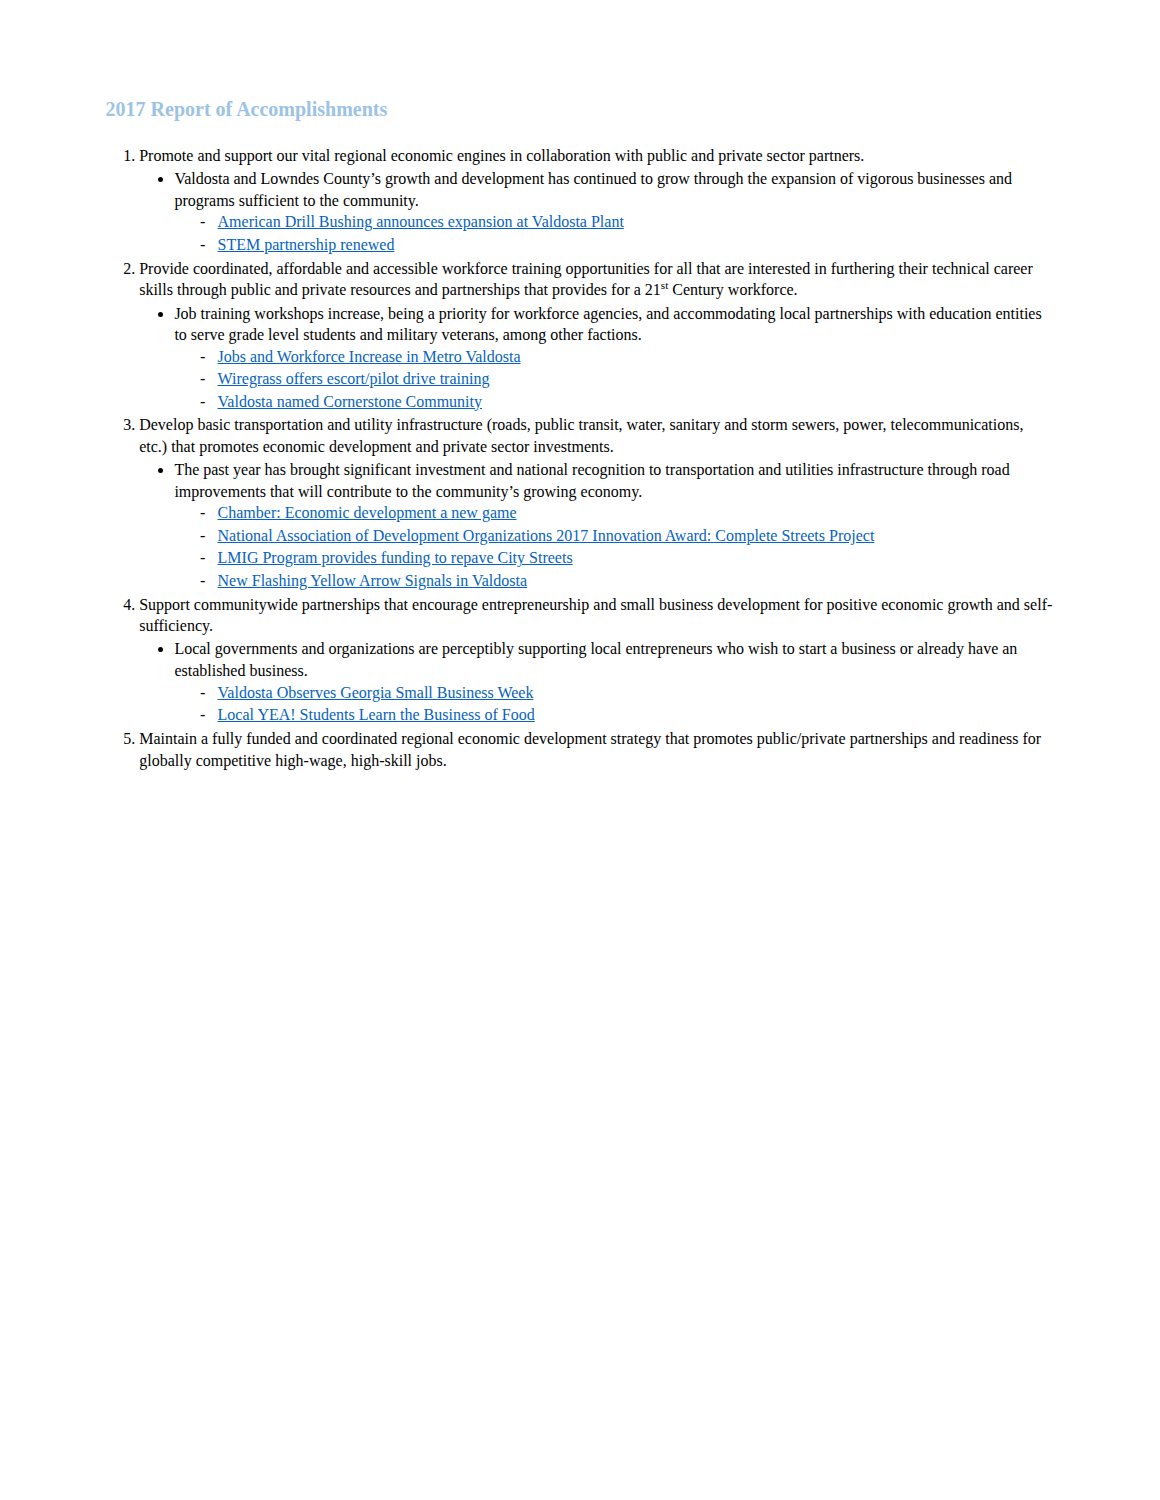2017 Report of Accomplishments
Promote and support our vital regional economic engines in collaboration with public and private sector partners.
Valdosta and Lowndes County’s growth and development has continued to grow through the expansion of vigorous businesses and programs sufficient to the community.
American Drill Bushing announces expansion at Valdosta Plant
STEM partnership renewed
Provide coordinated, affordable and accessible workforce training opportunities for all that are interested in furthering their technical career skills through public and private resources and partnerships that provides for a 21st Century workforce.
Job training workshops increase, being a priority for workforce agencies, and accommodating local partnerships with education entities to serve grade level students and military veterans, among other factions.
Jobs and Workforce Increase in Metro Valdosta
Wiregrass offers escort/pilot drive training
Valdosta named Cornerstone Community
Develop basic transportation and utility infrastructure (roads, public transit, water, sanitary and storm sewers, power, telecommunications, etc.) that promotes economic development and private sector investments.
The past year has brought significant investment and national recognition to transportation and utilities infrastructure through road improvements that will contribute to the community’s growing economy.
Chamber: Economic development a new game
National Association of Development Organizations 2017 Innovation Award: Complete Streets Project
LMIG Program provides funding to repave City Streets
New Flashing Yellow Arrow Signals in Valdosta
Support communitywide partnerships that encourage entrepreneurship and small business development for positive economic growth and self- sufficiency.
Local governments and organizations are perceptibly supporting local entrepreneurs who wish to start a business or already have an established business.
Valdosta Observes Georgia Small Business Week
Local YEA! Students Learn the Business of Food
Maintain a fully funded and coordinated regional economic development strategy that promotes public/private partnerships and readiness for globally competitive high-wage, high-skill jobs.